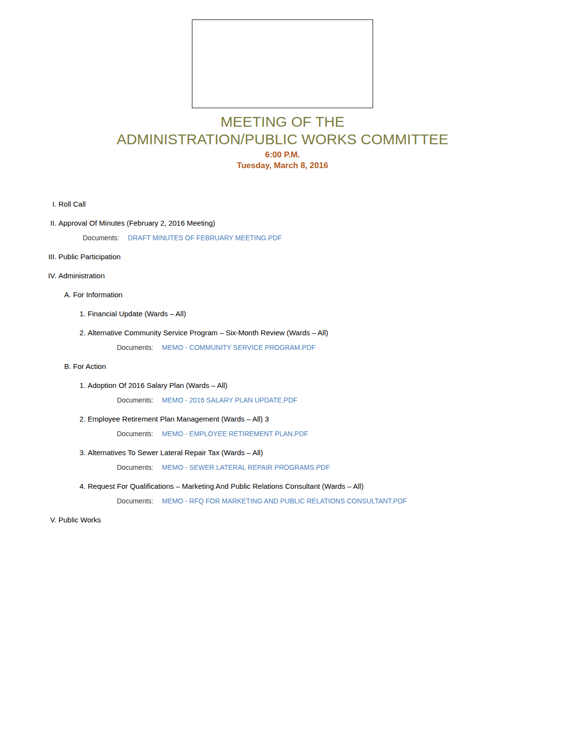MEETING OF THE
ADMINISTRATION/PUBLIC WORKS COMMITTEE
6:00 P.M.
Tuesday, March 8, 2016
Roll Call
Approval Of Minutes (February 2, 2016 Meeting)
Documents: DRAFT MINUTES OF FEBRUARY MEETING.PDF
Public Participation
Administration
For Information
Financial Update (Wards – All)
Alternative Community Service Program – Six-Month Review (Wards – All)
Documents: MEMO - COMMUNITY SERVICE PROGRAM.PDF
For Action
Adoption Of 2016 Salary Plan (Wards – All)
Documents: MEMO - 2016 SALARY PLAN UPDATE.PDF
Employee Retirement Plan Management (Wards – All) 3
Documents: MEMO - EMPLOYEE RETIREMENT PLAN.PDF
Alternatives To Sewer Lateral Repair Tax (Wards – All)
Documents: MEMO - SEWER LATERAL REPAIR PROGRAMS.PDF
Request For Qualifications – Marketing And Public Relations Consultant (Wards – All)
Documents: MEMO - RFQ FOR MARKETING AND PUBLIC RELATIONS CONSULTANT.PDF
Public Works